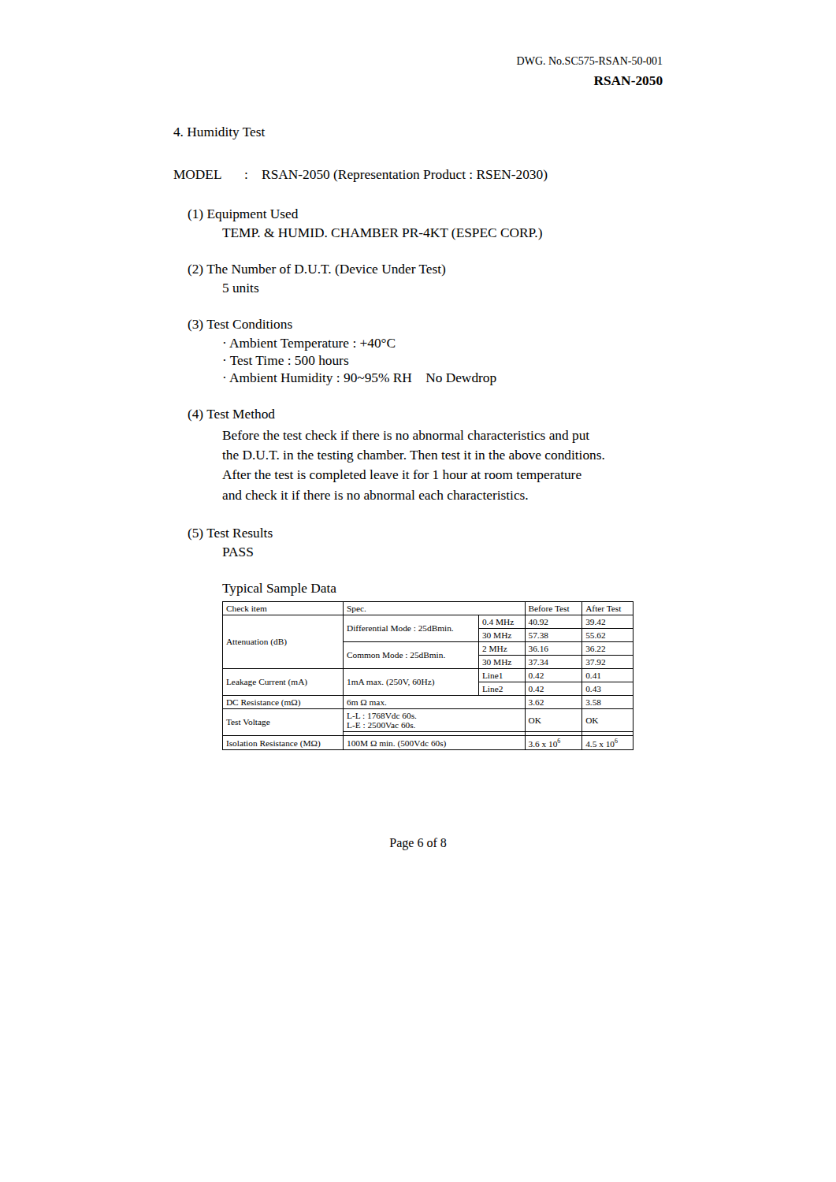DWG. No.SC575-RSAN-50-001
RSAN-2050
4. Humidity Test
MODEL: RSAN-2050 (Representation Product : RSEN-2030)
(1) Equipment Used
TEMP. & HUMID. CHAMBER PR-4KT (ESPEC CORP.)
(2) The Number of D.U.T. (Device Under Test)
5 units
(3) Test Conditions
· Ambient Temperature : +40°C
· Test Time : 500 hours
· Ambient Humidity : 90~95% RH No Dewdrop
(4) Test Method
Before the test check if there is no abnormal characteristics and put
the D.U.T. in the testing chamber. Then test it in the above conditions.
After the test is completed leave it for 1 hour at room temperature
and check it if there is no abnormal each characteristics.
(5) Test Results
PASS
Typical Sample Data
| Check item | Spec. | Before Test | After Test |
| Attenuation (dB) | Differential Mode : 25dBmin. | 0.4 MHz | 40.92 | 39.42 |
| 30 MHz | 57.38 | 55.62 |
| Common Mode : 25dBmin. | 2 MHz | 36.16 | 36.22 |
| 30 MHz | 37.34 | 37.92 |
| Leakage Current (mA) | 1mA max. (250V, 60Hz) | Line1 | 0.42 | 0.41 |
| Line2 | 0.42 | 0.43 |
| DC Resistance (mΩ) | 6m Ω max. | 3.62 | 3.58 |
| Test Voltage | L-L : 1768Vdc 60s. L-E : 2500Vac 60s. | OK | OK |
| Isolation Resistance (MΩ) | 100M Ω min. (500Vdc 60s) | 3.6 x 10 6 | 4.5 x 10 6 |
Page 6 of 8